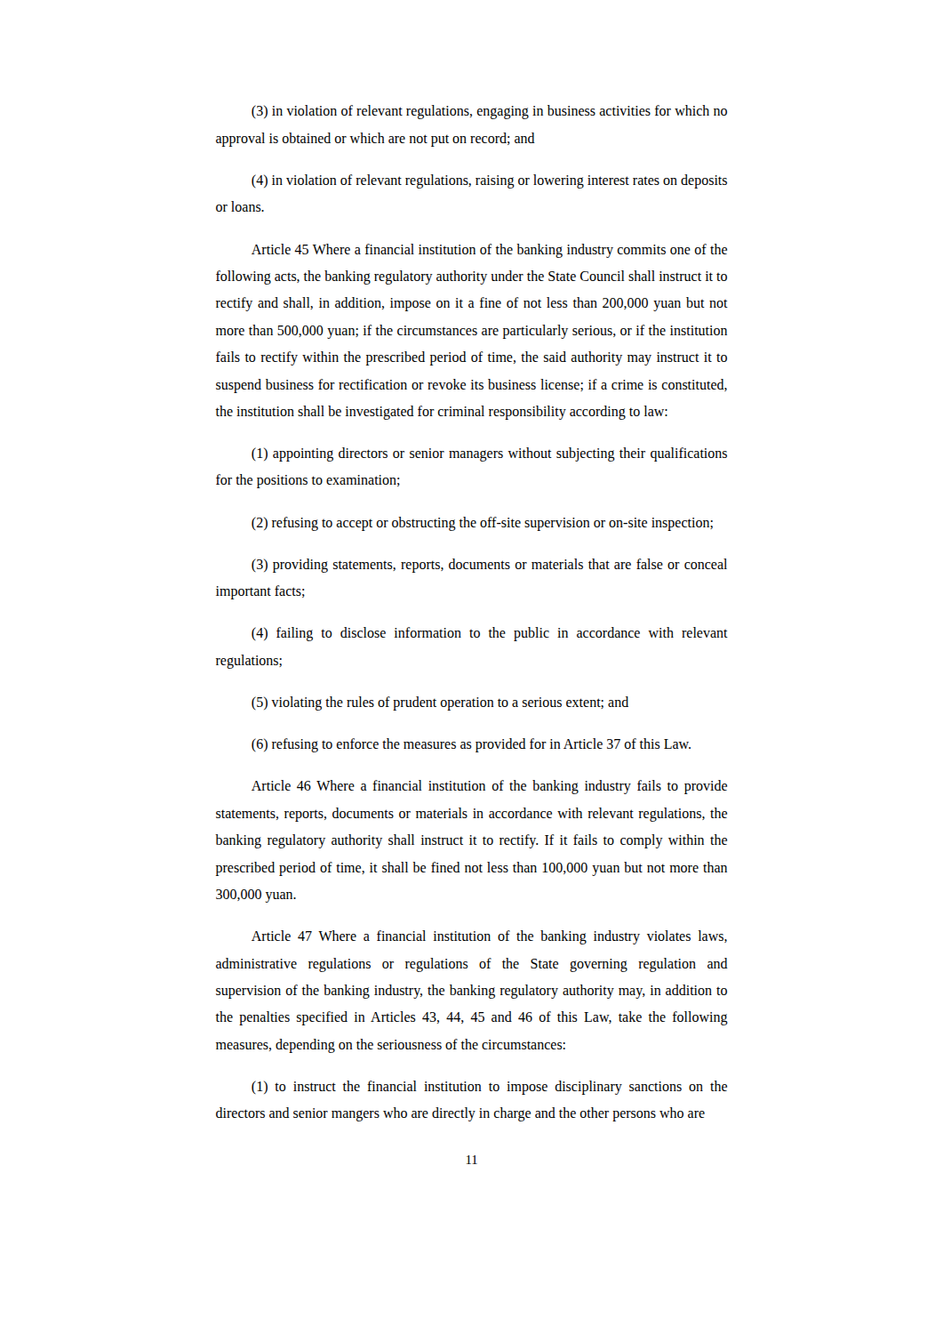(3) in violation of relevant regulations, engaging in business activities for which no approval is obtained or which are not put on record; and
(4) in violation of relevant regulations, raising or lowering interest rates on deposits or loans.
Article 45 Where a financial institution of the banking industry commits one of the following acts, the banking regulatory authority under the State Council shall instruct it to rectify and shall, in addition, impose on it a fine of not less than 200,000 yuan but not more than 500,000 yuan; if the circumstances are particularly serious, or if the institution fails to rectify within the prescribed period of time, the said authority may instruct it to suspend business for rectification or revoke its business license; if a crime is constituted, the institution shall be investigated for criminal responsibility according to law:
(1) appointing directors or senior managers without subjecting their qualifications for the positions to examination;
(2) refusing to accept or obstructing the off-site supervision or on-site inspection;
(3) providing statements, reports, documents or materials that are false or conceal important facts;
(4) failing to disclose information to the public in accordance with relevant regulations;
(5) violating the rules of prudent operation to a serious extent; and
(6) refusing to enforce the measures as provided for in Article 37 of this Law.
Article 46 Where a financial institution of the banking industry fails to provide statements, reports, documents or materials in accordance with relevant regulations, the banking regulatory authority shall instruct it to rectify. If it fails to comply within the prescribed period of time, it shall be fined not less than 100,000 yuan but not more than 300,000 yuan.
Article 47 Where a financial institution of the banking industry violates laws, administrative regulations or regulations of the State governing regulation and supervision of the banking industry, the banking regulatory authority may, in addition to the penalties specified in Articles 43, 44, 45 and 46 of this Law, take the following measures, depending on the seriousness of the circumstances:
(1) to instruct the financial institution to impose disciplinary sanctions on the directors and senior mangers who are directly in charge and the other persons who are
11